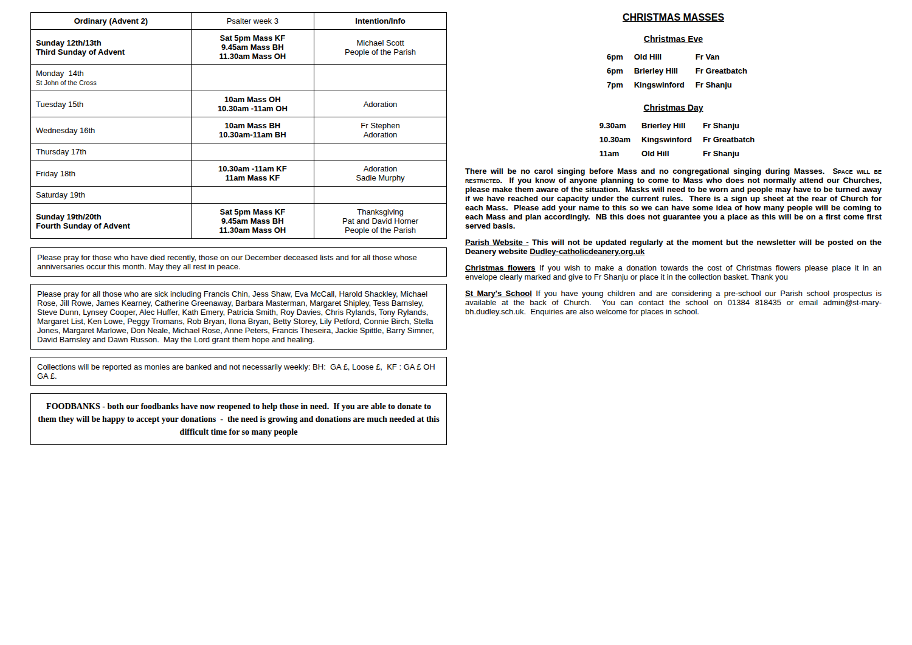| Ordinary (Advent 2) | Psalter week 3 | Intention/Info |
| --- | --- | --- |
| Sunday 12th/13th Third Sunday of Advent | Sat 5pm Mass KF 9.45am Mass BH 11.30am Mass OH | Michael Scott People of the Parish |
| Monday 14th St John of the Cross | | |
| Tuesday 15th | 10am Mass OH 10.30am -11am OH | Adoration |
| Wednesday 16th | 10am Mass BH 10.30am-11am BH | Fr Stephen Adoration |
| Thursday 17th | | |
| Friday 18th | 10.30am -11am KF 11am Mass KF | Adoration Sadie Murphy |
| Saturday 19th | | |
| Sunday 19th/20th Fourth Sunday of Advent | Sat 5pm Mass KF 9.45am Mass BH 11.30am Mass OH | Thanksgiving Pat and David Horner People of the Parish |
Please pray for those who have died recently, those on our December deceased lists and for all those whose anniversaries occur this month. May they all rest in peace.
Please pray for all those who are sick including Francis Chin, Jess Shaw, Eva McCall, Harold Shackley, Michael Rose, Jill Rowe, James Kearney, Catherine Greenaway, Barbara Masterman, Margaret Shipley, Tess Barnsley, Steve Dunn, Lynsey Cooper, Alec Huffer, Kath Emery, Patricia Smith, Roy Davies, Chris Rylands, Tony Rylands, Margaret List, Ken Lowe, Peggy Tromans, Rob Bryan, Ilona Bryan, Betty Storey, Lily Petford, Connie Birch, Stella Jones, Margaret Marlowe, Don Neale, Michael Rose, Anne Peters, Francis Theseira, Jackie Spittle, Barry Simner, David Barnsley and Dawn Russon. May the Lord grant them hope and healing.
Collections will be reported as monies are banked and not necessarily weekly: BH: GA £, Loose £, KF : GA £ OH GA £.
FOODBANKS - both our foodbanks have now reopened to help those in need. If you are able to donate to them they will be happy to accept your donations - the need is growing and donations are much needed at this difficult time for so many people
CHRISTMAS MASSES
Christmas Eve
| 6pm | Old Hill | Fr Van |
| 6pm | Brierley Hill | Fr Greatbatch |
| 7pm | Kingswinford | Fr Shanju |
Christmas Day
| 9.30am | Brierley Hill | Fr Shanju |
| 10.30am | Kingswinford | Fr Greatbatch |
| 11am | Old Hill | Fr Shanju |
There will be no carol singing before Mass and no congregational singing during Masses. Space will be restricted. If you know of anyone planning to come to Mass who does not normally attend our Churches, please make them aware of the situation. Masks will need to be worn and people may have to be turned away if we have reached our capacity under the current rules. There is a sign up sheet at the rear of Church for each Mass. Please add your name to this so we can have some idea of how many people will be coming to each Mass and plan accordingly. NB this does not guarantee you a place as this will be on a first come first served basis.
Parish Website - This will not be updated regularly at the moment but the newsletter will be posted on the Deanery website Dudley-catholicdeanery.org.uk
Christmas flowers If you wish to make a donation towards the cost of Christmas flowers please place it in an envelope clearly marked and give to Fr Shanju or place it in the collection basket. Thank you
St Mary's School If you have young children and are considering a pre-school our Parish school prospectus is available at the back of Church. You can contact the school on 01384 818435 or email admin@st-mary-bh.dudley.sch.uk. Enquiries are also welcome for places in school.